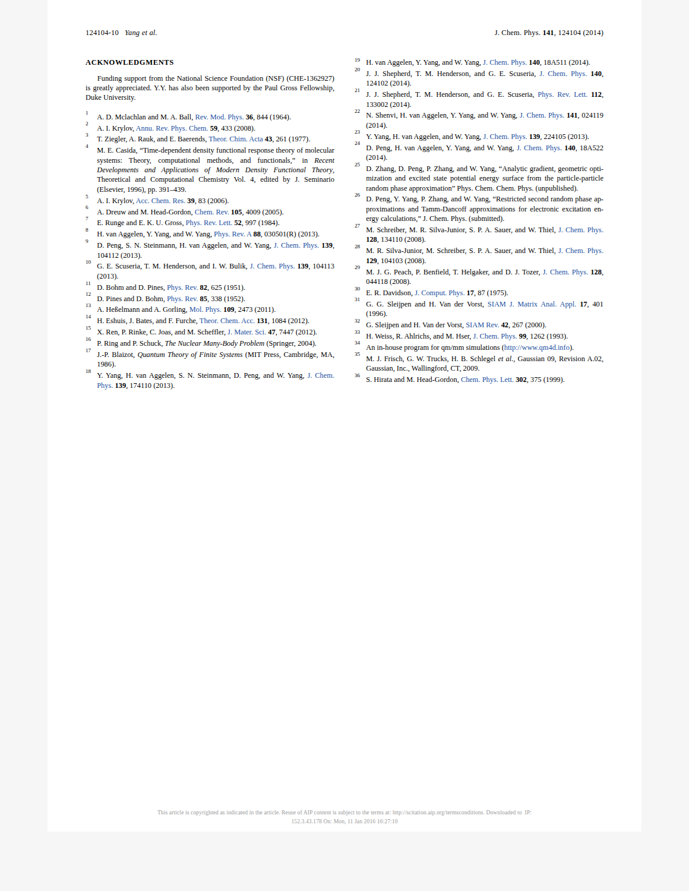124104-10 Yang et al.
J. Chem. Phys. 141, 124104 (2014)
Acknowledgments
Funding support from the National Science Foundation (NSF) (CHE-1362927) is greatly appreciated. Y.Y. has also been supported by the Paul Gross Fellowship, Duke University.
A. D. Mclachlan and M. A. Ball, Rev. Mod. Phys. 36, 844 (1964).
A. I. Krylov, Annu. Rev. Phys. Chem. 59, 433 (2008).
T. Ziegler, A. Rauk, and E. Baerends, Theor. Chim. Acta 43, 261 (1977).
M. E. Casida, “Time-dependent density functional response theory of molecular systems: Theory, computational methods, and functionals,” in Recent Developments and Applications of Modern Density Functional Theory, Theoretical and Computational Chemistry Vol. 4, edited by J. Seminario (Elsevier, 1996), pp. 391–439.
A. I. Krylov, Acc. Chem. Res. 39, 83 (2006).
A. Dreuw and M. Head-Gordon, Chem. Rev. 105, 4009 (2005).
E. Runge and E. K. U. Gross, Phys. Rev. Lett. 52, 997 (1984).
H. van Aggelen, Y. Yang, and W. Yang, Phys. Rev. A 88, 030501(R) (2013).
D. Peng, S. N. Steinmann, H. van Aggelen, and W. Yang, J. Chem. Phys. 139, 104112 (2013).
G. E. Scuseria, T. M. Henderson, and I. W. Bulik, J. Chem. Phys. 139, 104113 (2013).
D. Bohm and D. Pines, Phys. Rev. 82, 625 (1951).
D. Pines and D. Bohm, Phys. Rev. 85, 338 (1952).
A. Heßelmann and A. Gorling, Mol. Phys. 109, 2473 (2011).
H. Eshuis, J. Bates, and F. Furche, Theor. Chem. Acc. 131, 1084 (2012).
X. Ren, P. Rinke, C. Joas, and M. Scheffler, J. Mater. Sci. 47, 7447 (2012).
P. Ring and P. Schuck, The Nuclear Many-Body Problem (Springer, 2004).
J.-P. Blaizot, Quantum Theory of Finite Systems (MIT Press, Cambridge, MA, 1986).
Y. Yang, H. van Aggelen, S. N. Steinmann, D. Peng, and W. Yang, J. Chem. Phys. 139, 174110 (2013).
H. van Aggelen, Y. Yang, and W. Yang, J. Chem. Phys. 140, 18A511 (2014).
J. J. Shepherd, T. M. Henderson, and G. E. Scuseria, J. Chem. Phys. 140, 124102 (2014).
J. J. Shepherd, T. M. Henderson, and G. E. Scuseria, Phys. Rev. Lett. 112, 133002 (2014).
N. Shenvi, H. van Aggelen, Y. Yang, and W. Yang, J. Chem. Phys. 141, 024119 (2014).
Y. Yang, H. van Aggelen, and W. Yang, J. Chem. Phys. 139, 224105 (2013).
D. Peng, H. van Aggelen, Y. Yang, and W. Yang, J. Chem. Phys. 140, 18A522 (2014).
D. Zhang, D. Peng, P. Zhang, and W. Yang, “Analytic gradient, geometric optimization and excited state potential energy surface from the particle-particle random phase approximation” Phys. Chem. Chem. Phys. (unpublished).
D. Peng, Y. Yang, P. Zhang, and W. Yang, “Restricted second random phase approximations and Tamm-Dancoff approximations for electronic excitation energy calculations,” J. Chem. Phys. (submitted).
M. Schreiber, M. R. Silva-Junior, S. P. A. Sauer, and W. Thiel, J. Chem. Phys. 128, 134110 (2008).
M. R. Silva-Junior, M. Schreiber, S. P. A. Sauer, and W. Thiel, J. Chem. Phys. 129, 104103 (2008).
M. J. G. Peach, P. Benfield, T. Helgaker, and D. J. Tozer, J. Chem. Phys. 128, 044118 (2008).
E. R. Davidson, J. Comput. Phys. 17, 87 (1975).
G. G. Sleijpen and H. Van der Vorst, SIAM J. Matrix Anal. Appl. 17, 401 (1996).
G. Sleijpen and H. Van der Vorst, SIAM Rev. 42, 267 (2000).
H. Weiss, R. Ahlrichs, and M. Hser, J. Chem. Phys. 99, 1262 (1993).
An in-house program for qm/mm simulations (http://www.qm4d.info).
M. J. Frisch, G. W. Trucks, H. B. Schlegel et al., Gaussian 09, Revision A.02, Gaussian, Inc., Wallingford, CT, 2009.
S. Hirata and M. Head-Gordon, Chem. Phys. Lett. 302, 375 (1999).
This article is copyrighted as indicated in the article. Reuse of AIP content is subject to the terms at: http://scitation.aip.org/termsconditions. Downloaded to IP:
152.3.43.178 On: Mon, 11 Jan 2016 16:27:10